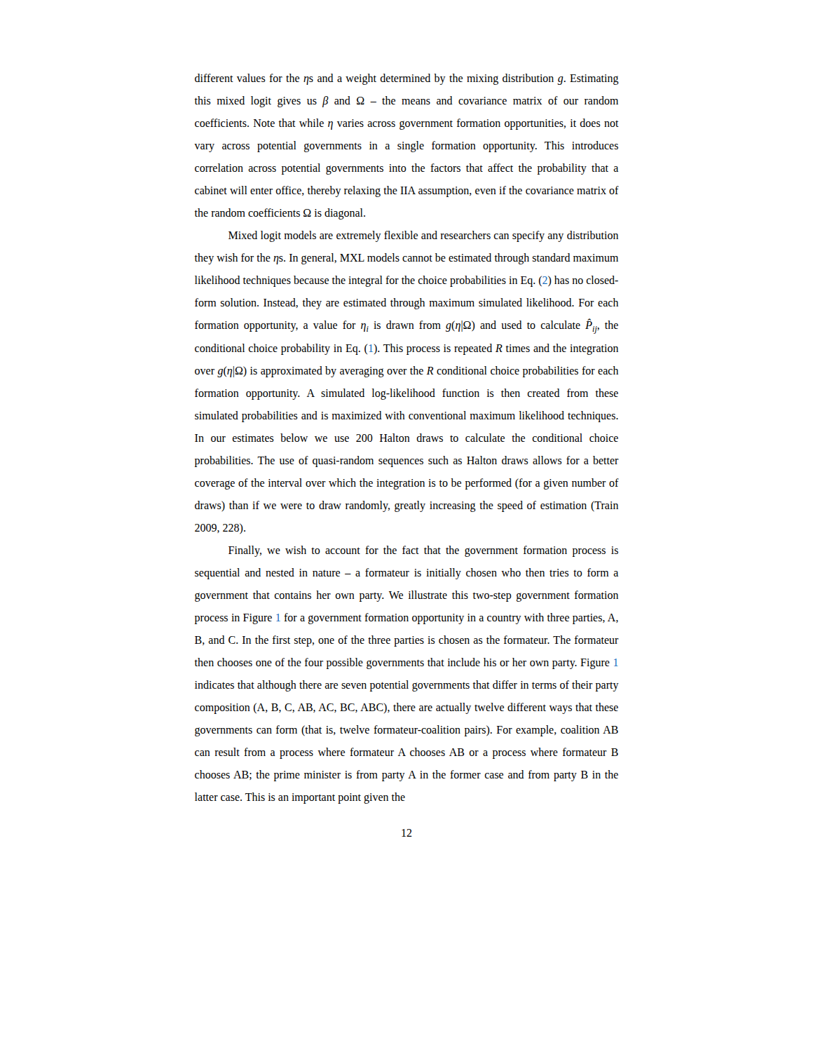different values for the ηs and a weight determined by the mixing distribution g. Estimating this mixed logit gives us β and Ω – the means and covariance matrix of our random coefficients. Note that while η varies across government formation opportunities, it does not vary across potential governments in a single formation opportunity. This introduces correlation across potential governments into the factors that affect the probability that a cabinet will enter office, thereby relaxing the IIA assumption, even if the covariance matrix of the random coefficients Ω is diagonal.
Mixed logit models are extremely flexible and researchers can specify any distribution they wish for the ηs. In general, MXL models cannot be estimated through standard maximum likelihood techniques because the integral for the choice probabilities in Eq. (2) has no closed-form solution. Instead, they are estimated through maximum simulated likelihood. For each formation opportunity, a value for ηi is drawn from g(η|Ω) and used to calculate P̂ij, the conditional choice probability in Eq. (1). This process is repeated R times and the integration over g(η|Ω) is approximated by averaging over the R conditional choice probabilities for each formation opportunity. A simulated log-likelihood function is then created from these simulated probabilities and is maximized with conventional maximum likelihood techniques. In our estimates below we use 200 Halton draws to calculate the conditional choice probabilities. The use of quasi-random sequences such as Halton draws allows for a better coverage of the interval over which the integration is to be performed (for a given number of draws) than if we were to draw randomly, greatly increasing the speed of estimation (Train 2009, 228).
Finally, we wish to account for the fact that the government formation process is sequential and nested in nature – a formateur is initially chosen who then tries to form a government that contains her own party. We illustrate this two-step government formation process in Figure 1 for a government formation opportunity in a country with three parties, A, B, and C. In the first step, one of the three parties is chosen as the formateur. The formateur then chooses one of the four possible governments that include his or her own party. Figure 1 indicates that although there are seven potential governments that differ in terms of their party composition (A, B, C, AB, AC, BC, ABC), there are actually twelve different ways that these governments can form (that is, twelve formateur-coalition pairs). For example, coalition AB can result from a process where formateur A chooses AB or a process where formateur B chooses AB; the prime minister is from party A in the former case and from party B in the latter case. This is an important point given the
12